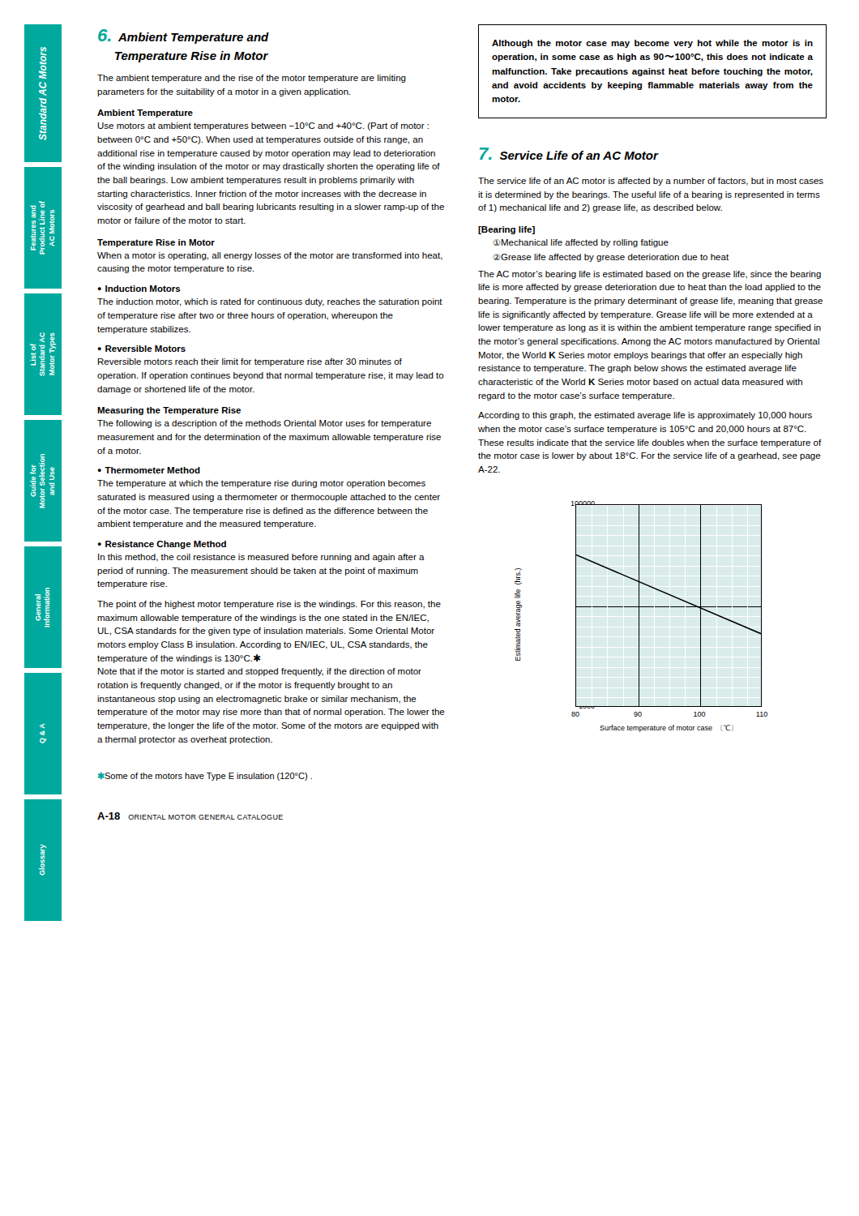Standard AC Motors
Features and
Product Line of
AC Motors
List of
Standard AC
Motor Types
Guide for
Motor Selection
and Use
General
Information
Q & A
Glossary
6. Ambient Temperature and
Temperature Rise in Motor
The ambient temperature and the rise of the motor temperature are limiting parameters for the suitability of a motor in a given application.
Ambient Temperature
Use motors at ambient temperatures between −10°C and +40°C. (Part of motor : between 0°C and +50°C). When used at temperatures outside of this range, an additional rise in temperature caused by motor operation may lead to deterioration of the winding insulation of the motor or may drastically shorten the operating life of the ball bearings. Low ambient temperatures result in problems primarily with starting characteristics. Inner friction of the motor increases with the decrease in viscosity of gearhead and ball bearing lubricants resulting in a slower ramp-up of the motor or failure of the motor to start.
Temperature Rise in Motor
When a motor is operating, all energy losses of the motor are transformed into heat, causing the motor temperature to rise.
Induction Motors
The induction motor, which is rated for continuous duty, reaches the saturation point of temperature rise after two or three hours of operation, whereupon the temperature stabilizes.
Reversible Motors
Reversible motors reach their limit for temperature rise after 30 minutes of operation. If operation continues beyond that normal temperature rise, it may lead to damage or shortened life of the motor.
Measuring the Temperature Rise
The following is a description of the methods Oriental Motor uses for temperature measurement and for the determination of the maximum allowable temperature rise of a motor.
Thermometer Method
The temperature at which the temperature rise during motor operation becomes saturated is measured using a thermometer or thermocouple attached to the center of the motor case. The temperature rise is defined as the difference between the ambient temperature and the measured temperature.
Resistance Change Method
In this method, the coil resistance is measured before running and again after a period of running. The measurement should be taken at the point of maximum temperature rise.
The point of the highest motor temperature rise is the windings. For this reason, the maximum allowable temperature of the windings is the one stated in the EN/IEC, UL, CSA standards for the given type of insulation materials. Some Oriental Motor motors employ Class B insulation. According to EN/IEC, UL, CSA standards, the temperature of the windings is 130°C.✱
Note that if the motor is started and stopped frequently, if the direction of motor rotation is frequently changed, or if the motor is frequently brought to an instantaneous stop using an electromagnetic brake or similar mechanism, the temperature of the motor may rise more than that of normal operation. The lower the temperature, the longer the life of the motor. Some of the motors are equipped with a thermal protector as overheat protection.
✱Some of the motors have Type E insulation (120°C) .
Although the motor case may become very hot while the motor is in operation, in some case as high as 90〜100°C, this does not indicate a malfunction. Take precautions against heat before touching the motor, and avoid accidents by keeping flammable materials away from the motor.
7. Service Life of an AC Motor
The service life of an AC motor is affected by a number of factors, but in most cases it is determined by the bearings. The useful life of a bearing is represented in terms of 1) mechanical life and 2) grease life, as described below.
[Bearing life]
① Mechanical life affected by rolling fatigue
② Grease life affected by grease deterioration due to heat
The AC motor’s bearing life is estimated based on the grease life, since the bearing life is more affected by grease deterioration due to heat than the load applied to the bearing. Temperature is the primary determinant of grease life, meaning that grease life is significantly affected by temperature. Grease life will be more extended at a lower temperature as long as it is within the ambient temperature range specified in the motor’s general specifications. Among the AC motors manufactured by Oriental Motor, the World K Series motor employs bearings that offer an especially high resistance to temperature. The graph below shows the estimated average life characteristic of the World K Series motor based on actual data measured with regard to the motor case’s surface temperature.
According to this graph, the estimated average life is approximately 10,000 hours when the motor case’s surface temperature is 105°C and 20,000 hours at 87°C. These results indicate that the service life doubles when the surface temperature of the motor case is lower by about 18°C. For the service life of a gearhead, see page A-22.
Estimated average life (hrs.)
100000
10000
1000
80
90
100
110
Surface temperature of motor case 〔℃〕
A-18 ORIENTAL MOTOR GENERAL CATALOGUE